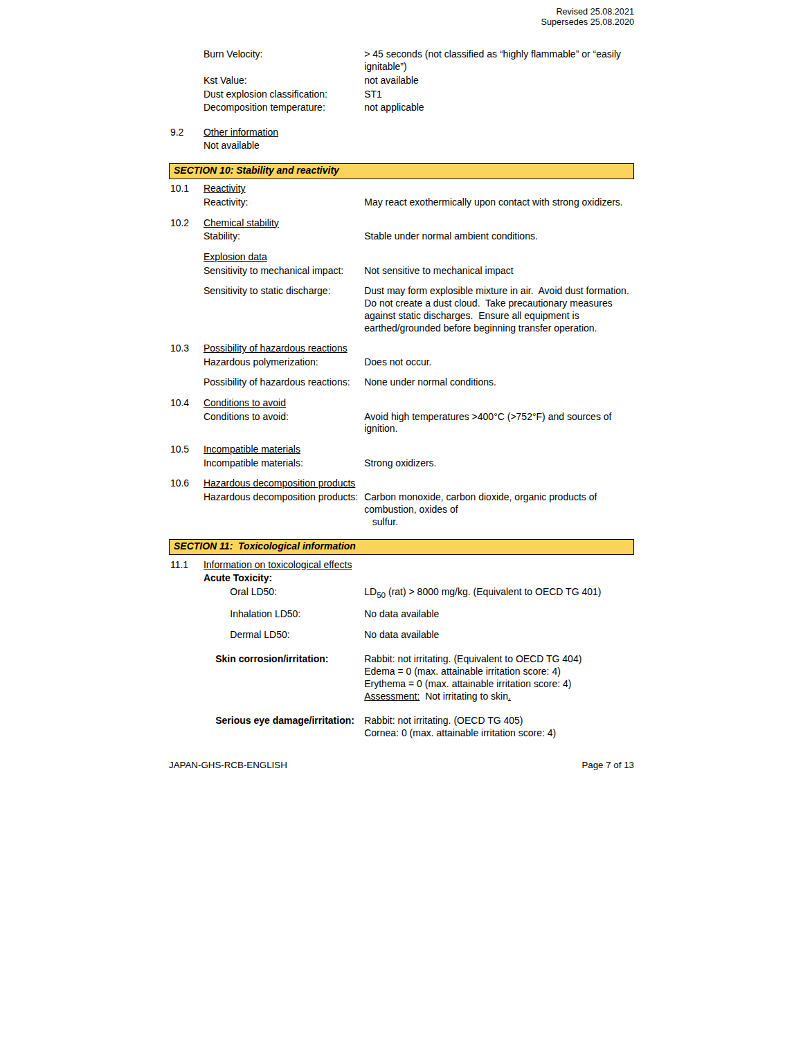Revised 25.08.2021
Supersedes 25.08.2020
Burn Velocity:
> 45 seconds (not classified as “highly flammable” or “easily ignitable”)
Kst Value:
not available
Dust explosion classification:
ST1
Decomposition temperature:
not applicable
9.2
Other information
Not available
SECTION 10: Stability and reactivity
10.1
Reactivity
Reactivity:
May react exothermically upon contact with strong oxidizers.
10.2
Chemical stability
Stability:
Stable under normal ambient conditions.
Explosion data
Sensitivity to mechanical impact:
Not sensitive to mechanical impact
Sensitivity to static discharge:
Dust may form explosible mixture in air. Avoid dust formation. Do not create a dust cloud. Take precautionary measures against static discharges. Ensure all equipment is earthed/grounded before beginning transfer operation.
10.3
Possibility of hazardous reactions
Hazardous polymerization:
Does not occur.
Possibility of hazardous reactions:
None under normal conditions.
10.4
Conditions to avoid
Conditions to avoid:
Avoid high temperatures >400°C (>752°F) and sources of ignition.
10.5
Incompatible materials
Incompatible materials:
Strong oxidizers.
10.6
Hazardous decomposition products
Hazardous decomposition products:
Carbon monoxide, carbon dioxide, organic products of combustion, oxides of sulfur.
SECTION 11: Toxicological information
11.1
Information on toxicological effects
Acute Toxicity:
Oral LD50:
LD50 (rat) > 8000 mg/kg. (Equivalent to OECD TG 401)
Inhalation LD50:
No data available
Dermal LD50:
No data available
Skin corrosion/irritation:
Rabbit: not irritating. (Equivalent to OECD TG 404) Edema = 0 (max. attainable irritation score: 4) Erythema = 0 (max. attainable irritation score: 4) Assessment: Not irritating to skin.
Serious eye damage/irritation:
Rabbit: not irritating. (OECD TG 405) Cornea: 0 (max. attainable irritation score: 4)
JAPAN-GHS-RCB-ENGLISH
Page 7 of 13